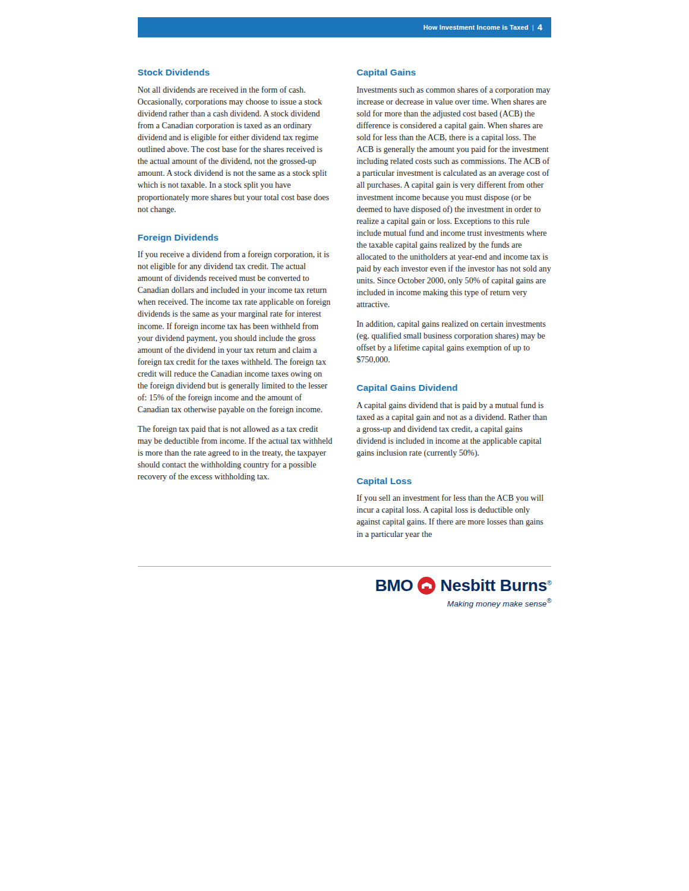How Investment Income is Taxed|4
Stock Dividends
Not all dividends are received in the form of cash. Occasionally, corporations may choose to issue a stock dividend rather than a cash dividend. A stock dividend from a Canadian corporation is taxed as an ordinary dividend and is eligible for either dividend tax regime outlined above. The cost base for the shares received is the actual amount of the dividend, not the grossed-up amount. A stock dividend is not the same as a stock split which is not taxable. In a stock split you have proportionately more shares but your total cost base does not change.
Foreign Dividends
If you receive a dividend from a foreign corporation, it is not eligible for any dividend tax credit. The actual amount of dividends received must be converted to Canadian dollars and included in your income tax return when received. The income tax rate applicable on foreign dividends is the same as your marginal rate for interest income. If foreign income tax has been withheld from your dividend payment, you should include the gross amount of the dividend in your tax return and claim a foreign tax credit for the taxes withheld. The foreign tax credit will reduce the Canadian income taxes owing on the foreign dividend but is generally limited to the lesser of: 15% of the foreign income and the amount of Canadian tax otherwise payable on the foreign income.
The foreign tax paid that is not allowed as a tax credit may be deductible from income. If the actual tax withheld is more than the rate agreed to in the treaty, the taxpayer should contact the withholding country for a possible recovery of the excess withholding tax.
Capital Gains
Investments such as common shares of a corporation may increase or decrease in value over time. When shares are sold for more than the adjusted cost based (ACB) the difference is considered a capital gain. When shares are sold for less than the ACB, there is a capital loss. The ACB is generally the amount you paid for the investment including related costs such as commissions. The ACB of a particular investment is calculated as an average cost of all purchases. A capital gain is very different from other investment income because you must dispose (or be deemed to have disposed of) the investment in order to realize a capital gain or loss. Exceptions to this rule include mutual fund and income trust investments where the taxable capital gains realized by the funds are allocated to the unitholders at year-end and income tax is paid by each investor even if the investor has not sold any units. Since October 2000, only 50% of capital gains are included in income making this type of return very attractive.
In addition, capital gains realized on certain investments (eg. qualified small business corporation shares) may be offset by a lifetime capital gains exemption of up to $750,000.
Capital Gains Dividend
A capital gains dividend that is paid by a mutual fund is taxed as a capital gain and not as a dividend. Rather than a gross-up and dividend tax credit, a capital gains dividend is included in income at the applicable capital gains inclusion rate (currently 50%).
Capital Loss
If you sell an investment for less than the ACB you will incur a capital loss. A capital loss is deductible only against capital gains. If there are more losses than gains in a particular year the
BMO Nesbitt Burns®
Making money make sense®